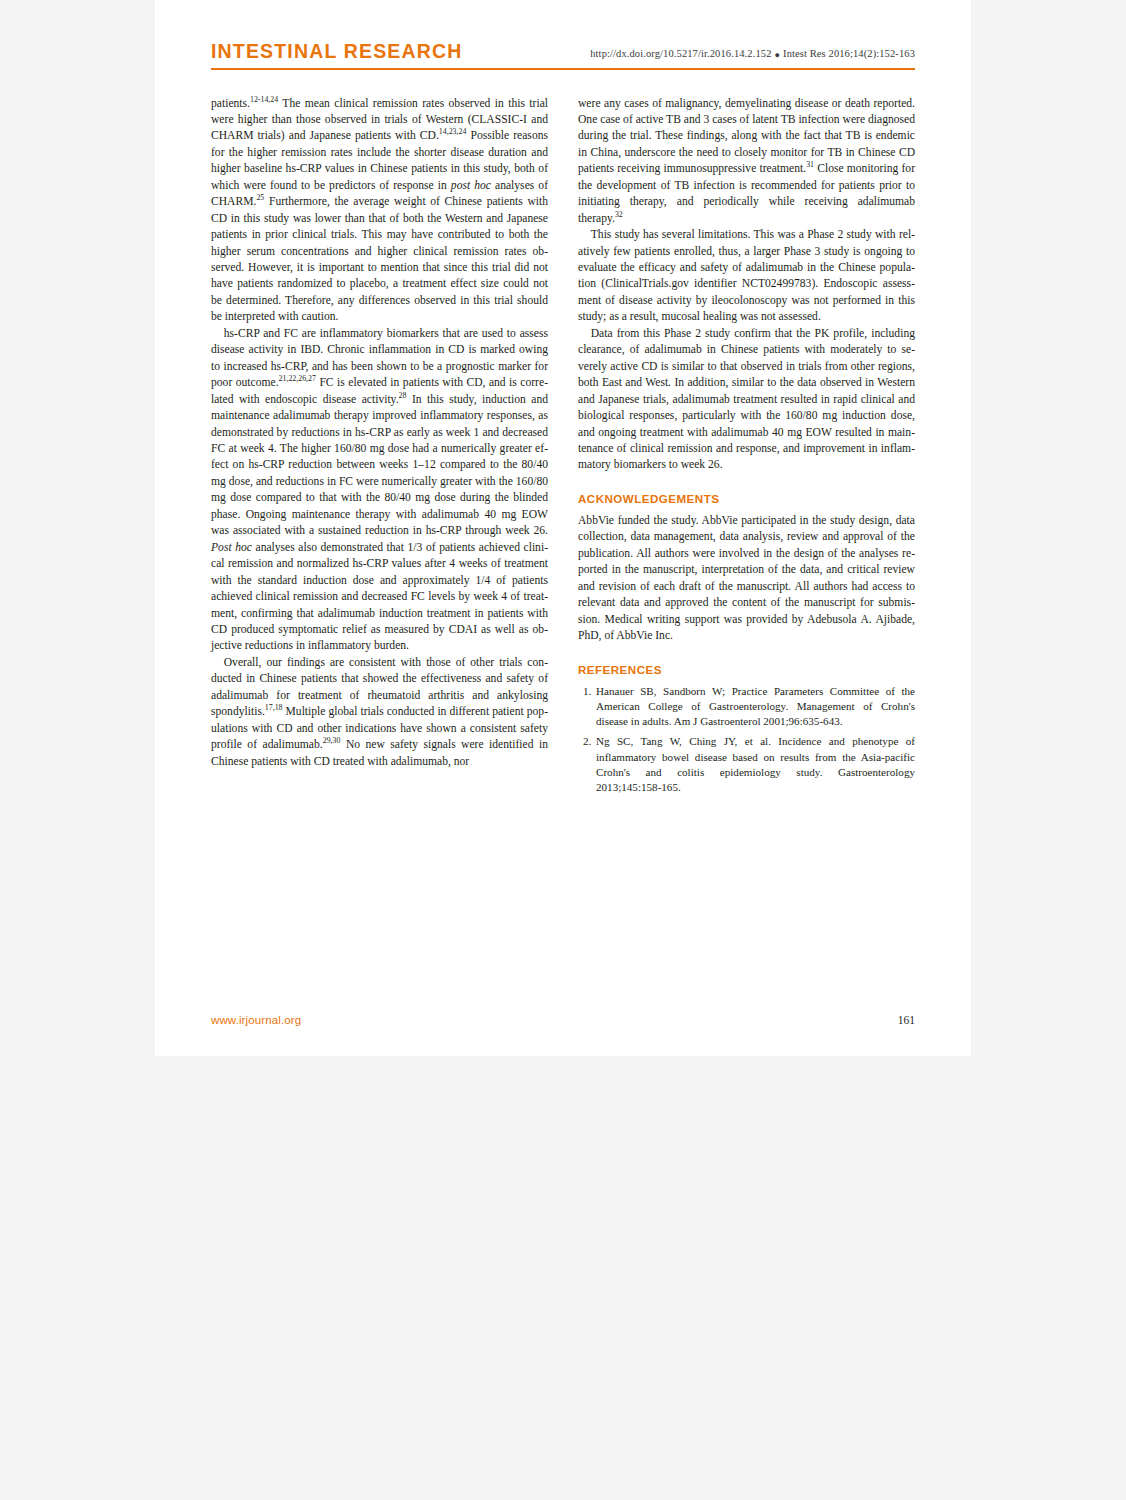Intestinal Research
http://dx.doi.org/10.5217/ir.2016.14.2.152●Intest Res 2016;14(2):152-163
patients.12-14,24 The mean clinical remission rates observed in this trial were higher than those observed in trials of Western (CLASSIC-I and CHARM trials) and Japanese patients with CD.14,23,24 Possible reasons for the higher remission rates include the shorter disease duration and higher baseline hs-CRP values in Chinese patients in this study, both of which were found to be predictors of response in post hoc analyses of CHARM.25 Furthermore, the average weight of Chinese patients with CD in this study was lower than that of both the Western and Japanese patients in prior clinical trials. This may have contributed to both the higher serum concentrations and higher clinical remission rates observed. However, it is important to mention that since this trial did not have patients randomized to placebo, a treatment effect size could not be determined. Therefore, any differences observed in this trial should be interpreted with caution.
hs-CRP and FC are inflammatory biomarkers that are used to assess disease activity in IBD. Chronic inflammation in CD is marked owing to increased hs-CRP, and has been shown to be a prognostic marker for poor outcome.21,22,26,27 FC is elevated in patients with CD, and is correlated with endoscopic disease activity.28 In this study, induction and maintenance adalimumab therapy improved inflammatory responses, as demonstrated by reductions in hs-CRP as early as week 1 and decreased FC at week 4. The higher 160/80 mg dose had a numerically greater effect on hs-CRP reduction between weeks 1–12 compared to the 80/40 mg dose, and reductions in FC were numerically greater with the 160/80 mg dose compared to that with the 80/40 mg dose during the blinded phase. Ongoing maintenance therapy with adalimumab 40 mg EOW was associated with a sustained reduction in hs-CRP through week 26. Post hoc analyses also demonstrated that 1/3 of patients achieved clinical remission and normalized hs-CRP values after 4 weeks of treatment with the standard induction dose and approximately 1/4 of patients achieved clinical remission and decreased FC levels by week 4 of treatment, confirming that adalimumab induction treatment in patients with CD produced symptomatic relief as measured by CDAI as well as objective reductions in inflammatory burden.
Overall, our findings are consistent with those of other trials conducted in Chinese patients that showed the effectiveness and safety of adalimumab for treatment of rheumatoid arthritis and ankylosing spondylitis.17,18 Multiple global trials conducted in different patient populations with CD and other indications have shown a consistent safety profile of adalimumab.29,30 No new safety signals were identified in Chinese patients with CD treated with adalimumab, nor
were any cases of malignancy, demyelinating disease or death reported. One case of active TB and 3 cases of latent TB infection were diagnosed during the trial. These findings, along with the fact that TB is endemic in China, underscore the need to closely monitor for TB in Chinese CD patients receiving immunosuppressive treatment.31 Close monitoring for the development of TB infection is recommended for patients prior to initiating therapy, and periodically while receiving adalimumab therapy.32
This study has several limitations. This was a Phase 2 study with relatively few patients enrolled, thus, a larger Phase 3 study is ongoing to evaluate the efficacy and safety of adalimumab in the Chinese population (ClinicalTrials.gov identifier NCT02499783). Endoscopic assessment of disease activity by ileocolonoscopy was not performed in this study; as a result, mucosal healing was not assessed.
Data from this Phase 2 study confirm that the PK profile, including clearance, of adalimumab in Chinese patients with moderately to severely active CD is similar to that observed in trials from other regions, both East and West. In addition, similar to the data observed in Western and Japanese trials, adalimumab treatment resulted in rapid clinical and biological responses, particularly with the 160/80 mg induction dose, and ongoing treatment with adalimumab 40 mg EOW resulted in maintenance of clinical remission and response, and improvement in inflammatory biomarkers to week 26.
Acknowledgements
AbbVie funded the study. AbbVie participated in the study design, data collection, data management, data analysis, review and approval of the publication. All authors were involved in the design of the analyses reported in the manuscript, interpretation of the data, and critical review and revision of each draft of the manuscript. All authors had access to relevant data and approved the content of the manuscript for submission. Medical writing support was provided by Adebusola A. Ajibade, PhD, of AbbVie Inc.
References
Hanauer SB, Sandborn W; Practice Parameters Committee of the American College of Gastroenterology. Management of Crohn's disease in adults. Am J Gastroenterol 2001;96:635-643.
Ng SC, Tang W, Ching JY, et al. Incidence and phenotype of inflammatory bowel disease based on results from the Asia-pacific Crohn's and colitis epidemiology study. Gastroenterology 2013;145:158-165.
www.irjournal.org
161